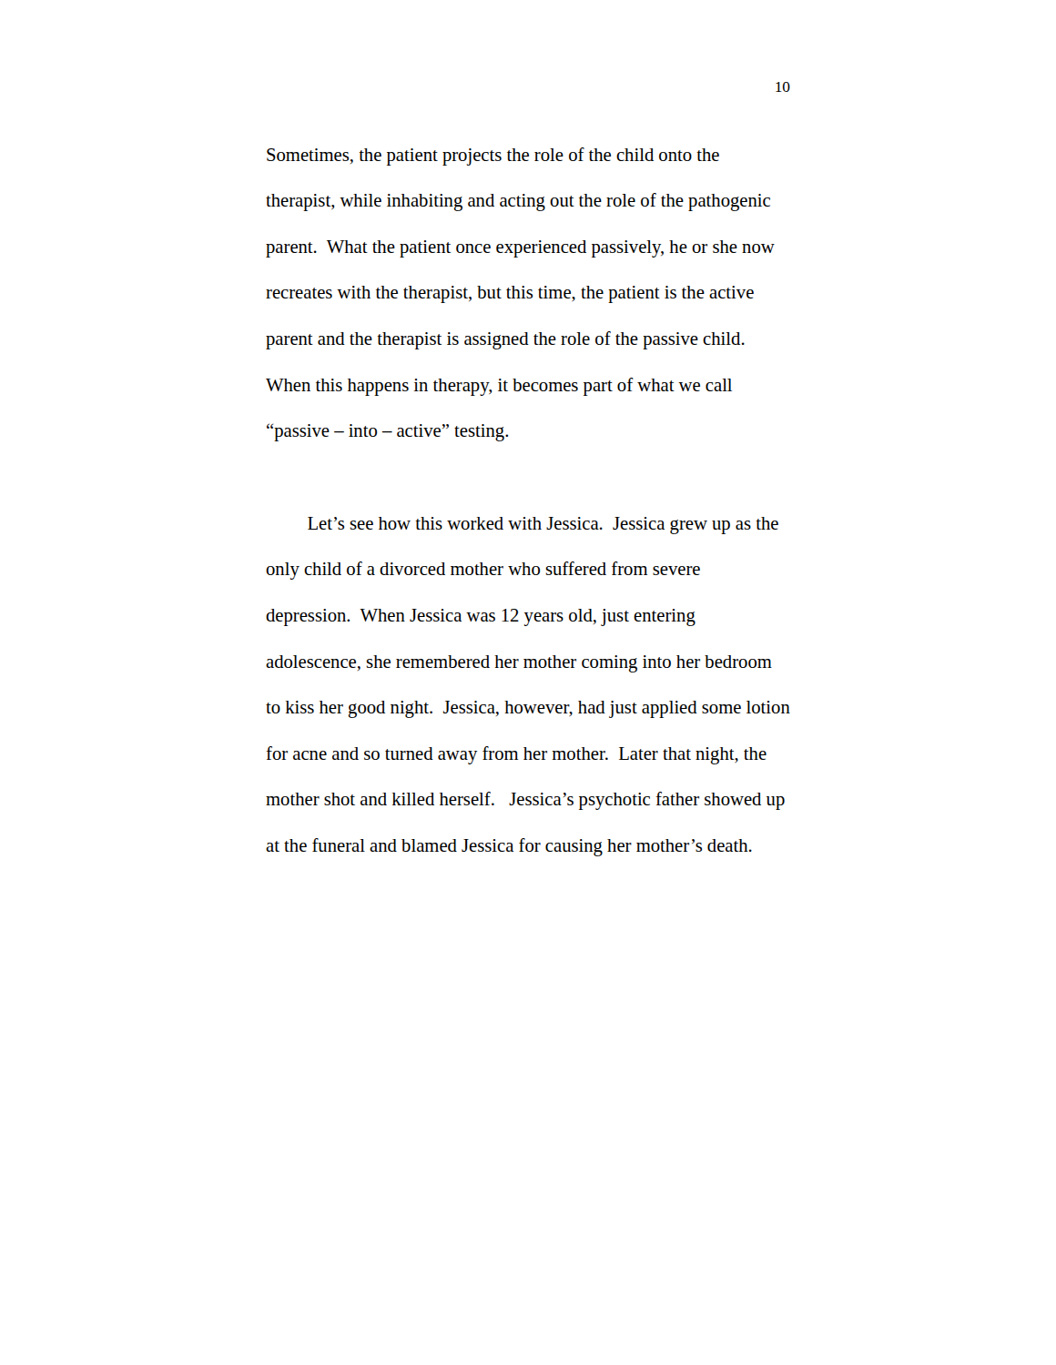10
Sometimes, the patient projects the role of the child onto the therapist, while inhabiting and acting out the role of the pathogenic parent. What the patient once experienced passively, he or she now recreates with the therapist, but this time, the patient is the active parent and the therapist is assigned the role of the passive child. When this happens in therapy, it becomes part of what we call “passive – into – active” testing.
Let’s see how this worked with Jessica. Jessica grew up as the only child of a divorced mother who suffered from severe depression. When Jessica was 12 years old, just entering adolescence, she remembered her mother coming into her bedroom to kiss her good night. Jessica, however, had just applied some lotion for acne and so turned away from her mother. Later that night, the mother shot and killed herself. Jessica’s psychotic father showed up at the funeral and blamed Jessica for causing her mother’s death.